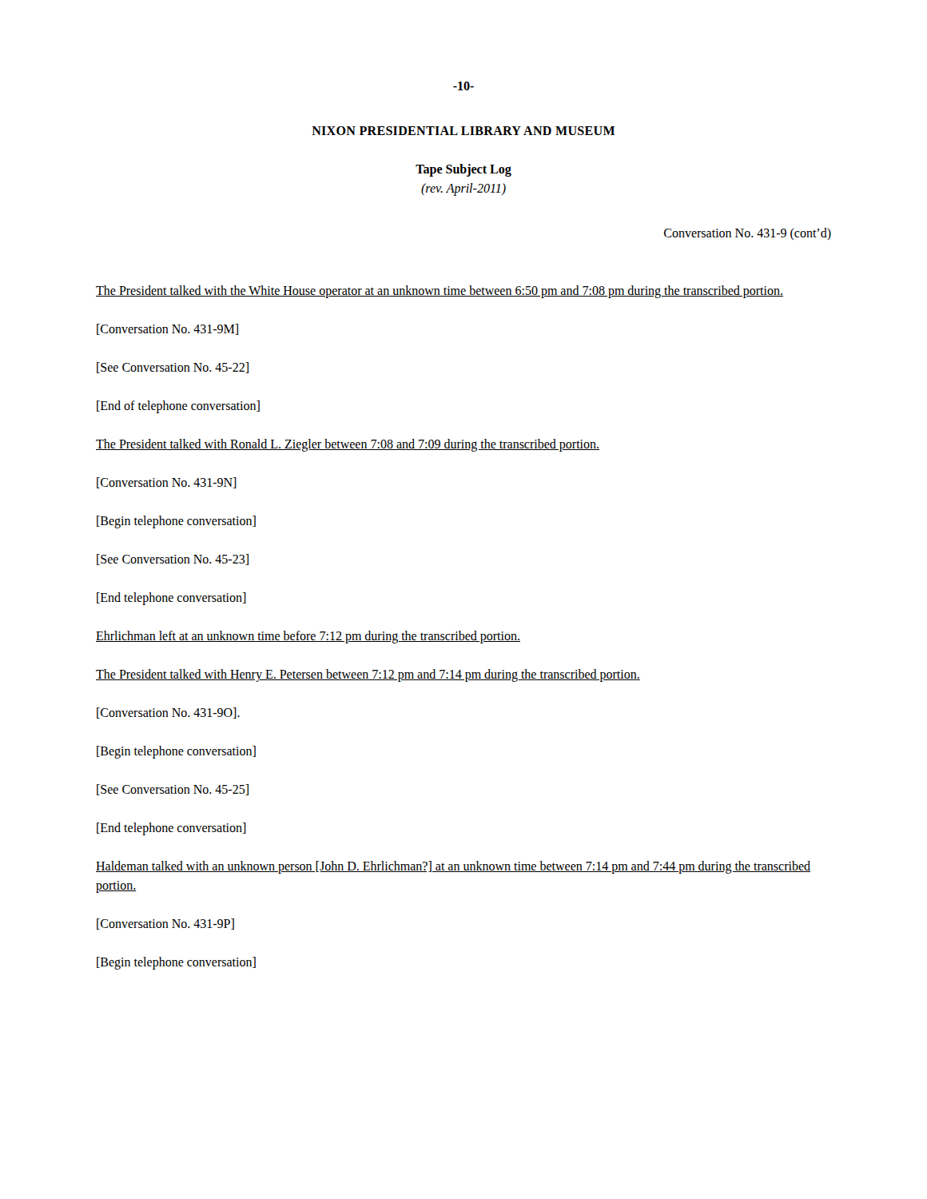-10-
NIXON PRESIDENTIAL LIBRARY AND MUSEUM
Tape Subject Log
(rev. April-2011)
Conversation No. 431-9 (cont’d)
The President talked with the White House operator at an unknown time between 6:50 pm and 7:08 pm during the transcribed portion.
[Conversation No. 431-9M]
[See Conversation No. 45-22]
[End of telephone conversation]
The President talked with Ronald L. Ziegler between 7:08 and 7:09 during the transcribed portion.
[Conversation No. 431-9N]
[Begin telephone conversation]
[See Conversation No. 45-23]
[End telephone conversation]
Ehrlichman left at an unknown time before 7:12 pm during the transcribed portion.
The President talked with Henry E. Petersen between 7:12 pm and 7:14 pm during the transcribed portion.
[Conversation No. 431-9O].
[Begin telephone conversation]
[See Conversation No. 45-25]
[End telephone conversation]
Haldeman talked with an unknown person [John D. Ehrlichman?] at an unknown time between 7:14 pm and 7:44 pm during the transcribed portion.
[Conversation No. 431-9P]
[Begin telephone conversation]